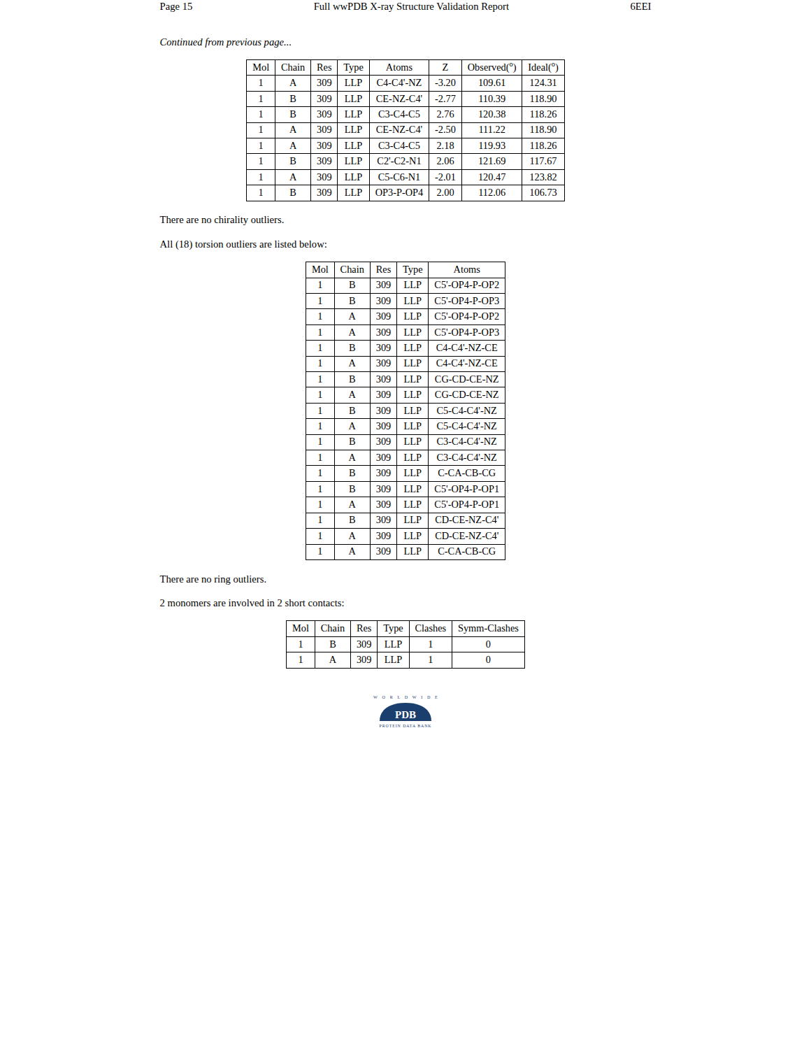Page 15
Full wwPDB X-ray Structure Validation Report
6EEI
Continued from previous page...
| Mol | Chain | Res | Type | Atoms | Z | Observed( o ) | Ideal( o ) |
| --- | --- | --- | --- | --- | --- | --- | --- |
| 1 | A | 309 | LLP | C4-C4'-NZ | -3.20 | 109.61 | 124.31 |
| 1 | B | 309 | LLP | CE-NZ-C4' | -2.77 | 110.39 | 118.90 |
| 1 | B | 309 | LLP | C3-C4-C5 | 2.76 | 120.38 | 118.26 |
| 1 | A | 309 | LLP | CE-NZ-C4' | -2.50 | 111.22 | 118.90 |
| 1 | A | 309 | LLP | C3-C4-C5 | 2.18 | 119.93 | 118.26 |
| 1 | B | 309 | LLP | C2'-C2-N1 | 2.06 | 121.69 | 117.67 |
| 1 | A | 309 | LLP | C5-C6-N1 | -2.01 | 120.47 | 123.82 |
| 1 | B | 309 | LLP | OP3-P-OP4 | 2.00 | 112.06 | 106.73 |
There are no chirality outliers.
All (18) torsion outliers are listed below:
| Mol | Chain | Res | Type | Atoms |
| --- | --- | --- | --- | --- |
| 1 | B | 309 | LLP | C5'-OP4-P-OP2 |
| 1 | B | 309 | LLP | C5'-OP4-P-OP3 |
| 1 | A | 309 | LLP | C5'-OP4-P-OP2 |
| 1 | A | 309 | LLP | C5'-OP4-P-OP3 |
| 1 | B | 309 | LLP | C4-C4'-NZ-CE |
| 1 | A | 309 | LLP | C4-C4'-NZ-CE |
| 1 | B | 309 | LLP | CG-CD-CE-NZ |
| 1 | A | 309 | LLP | CG-CD-CE-NZ |
| 1 | B | 309 | LLP | C5-C4-C4'-NZ |
| 1 | A | 309 | LLP | C5-C4-C4'-NZ |
| 1 | B | 309 | LLP | C3-C4-C4'-NZ |
| 1 | A | 309 | LLP | C3-C4-C4'-NZ |
| 1 | B | 309 | LLP | C-CA-CB-CG |
| 1 | B | 309 | LLP | C5'-OP4-P-OP1 |
| 1 | A | 309 | LLP | C5'-OP4-P-OP1 |
| 1 | B | 309 | LLP | CD-CE-NZ-C4' |
| 1 | A | 309 | LLP | CD-CE-NZ-C4' |
| 1 | A | 309 | LLP | C-CA-CB-CG |
There are no ring outliers.
2 monomers are involved in 2 short contacts:
| Mol | Chain | Res | Type | Clashes | Symm-Clashes |
| --- | --- | --- | --- | --- | --- |
| 1 | B | 309 | LLP | 1 | 0 |
| 1 | A | 309 | LLP | 1 | 0 |
W O R L D W I D E PDB
Protein Data Bank